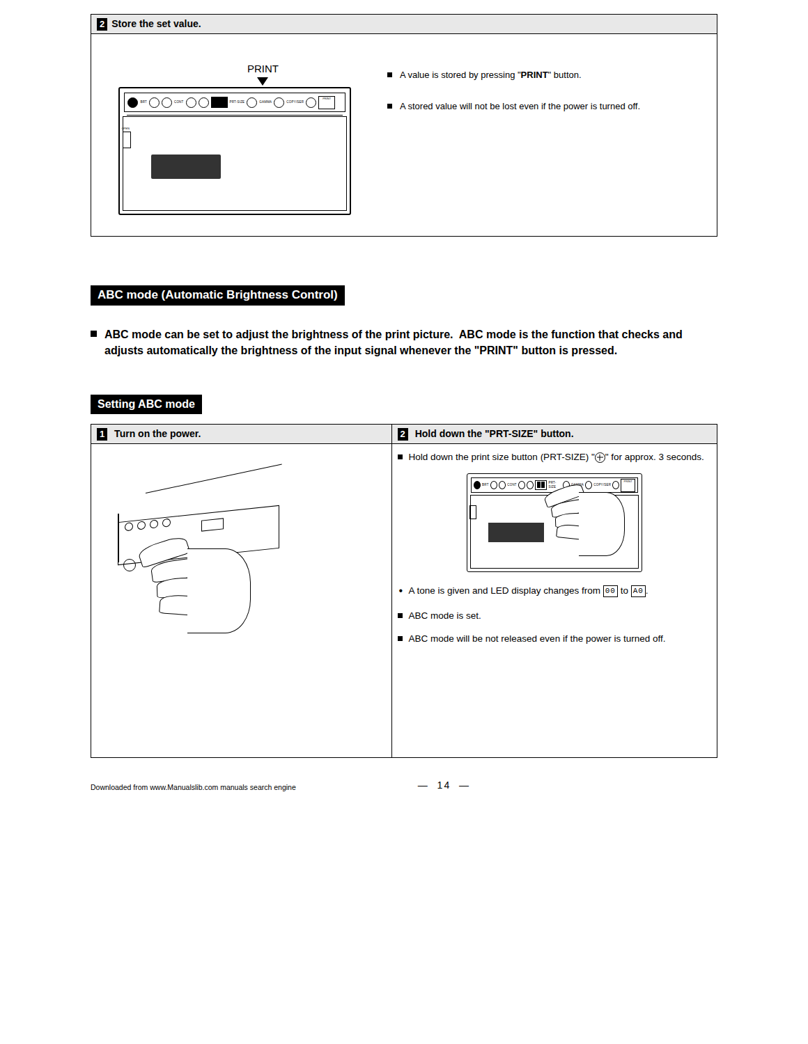2 Store the set value.
PRINT
BRT CONT PRT-SIZE GAMMA COPY/SER PRINT
OPEN
A value is stored by pressing "PRINT" button.
A stored value will not be lost even if the power is turned off.
ABC mode (Automatic Brightness Control)
ABC mode can be set to adjust the brightness of the print picture. ABC mode is the function that checks and adjusts automatically the brightness of the input signal whenever the "PRINT" button is pressed.
Setting ABC mode
| 1 Turn on the power. | 2 Hold down the "PRT-SIZE" button. |
| --- | --- |
| | Hold down the print size button (PRT-SIZE) " " for approx. 3 seconds. BRT CONT PRT-SIZE GAMMA COPY/SER PRINT A tone is given and LED display changes from 00 to A0 . ABC mode is set. ABC mode will be not released even if the power is turned off. |
Downloaded from www.Manualslib.com manuals search engine
— 14 —